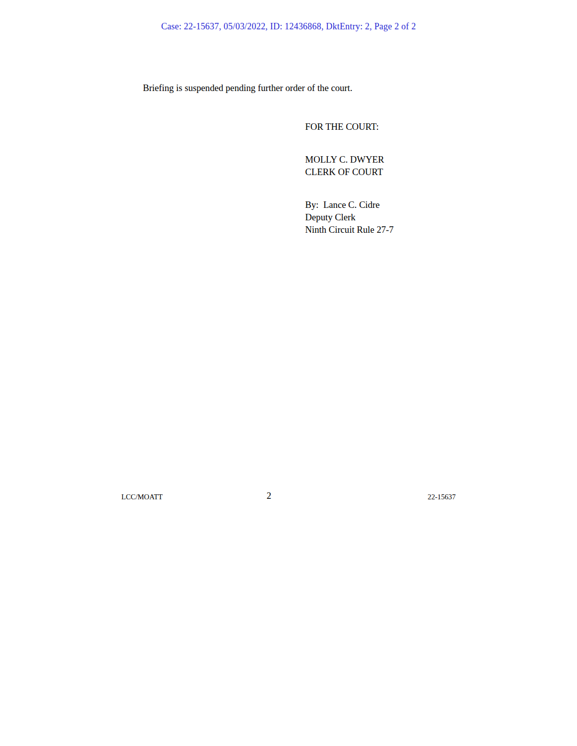Case: 22-15637, 05/03/2022, ID: 12436868, DktEntry: 2, Page 2 of 2
Briefing is suspended pending further order of the court.
FOR THE COURT:
MOLLY C. DWYER
CLERK OF COURT
By: Lance C. Cidre
Deputy Clerk
Ninth Circuit Rule 27-7
LCC/MOATT
2
22-15637